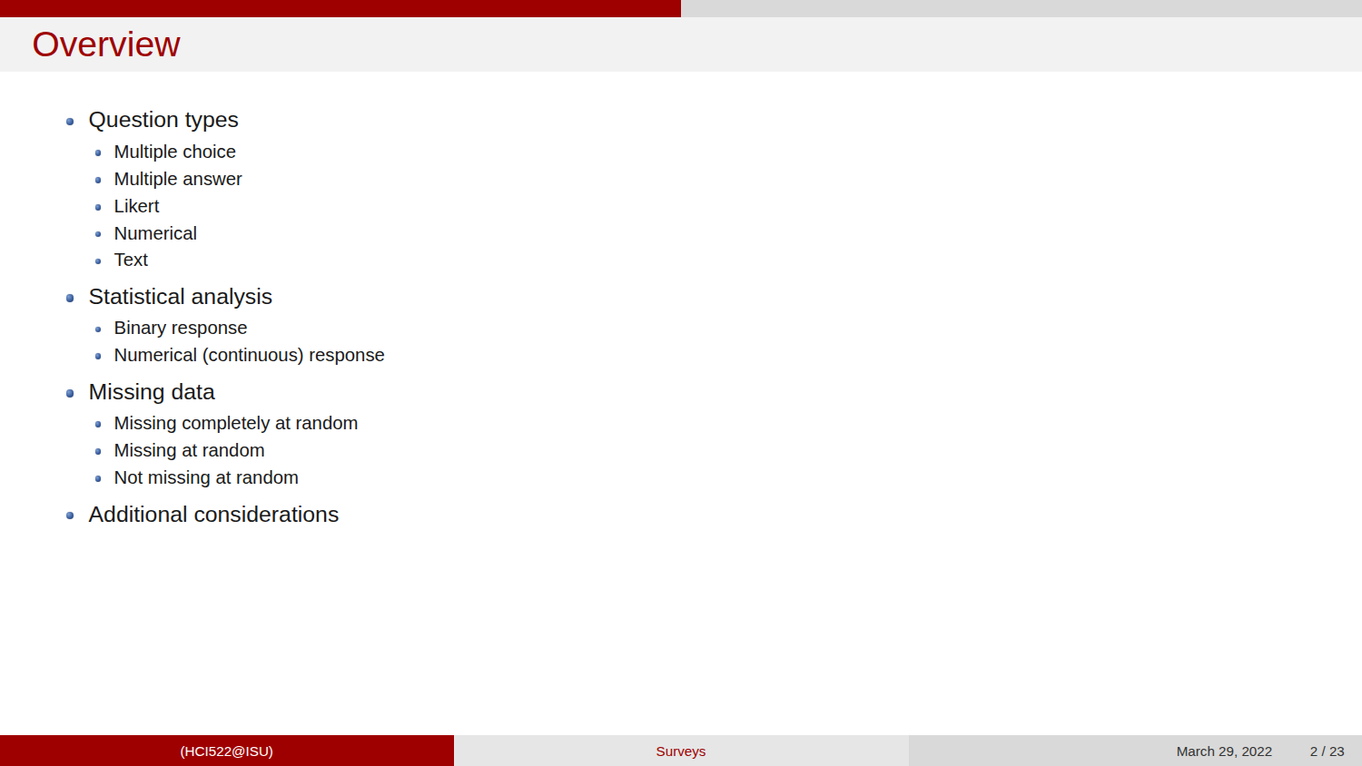Overview
Question types
Multiple choice
Multiple answer
Likert
Numerical
Text
Statistical analysis
Binary response
Numerical (continuous) response
Missing data
Missing completely at random
Missing at random
Not missing at random
Additional considerations
(HCI522@ISU)
Surveys
March 29, 20222 / 23